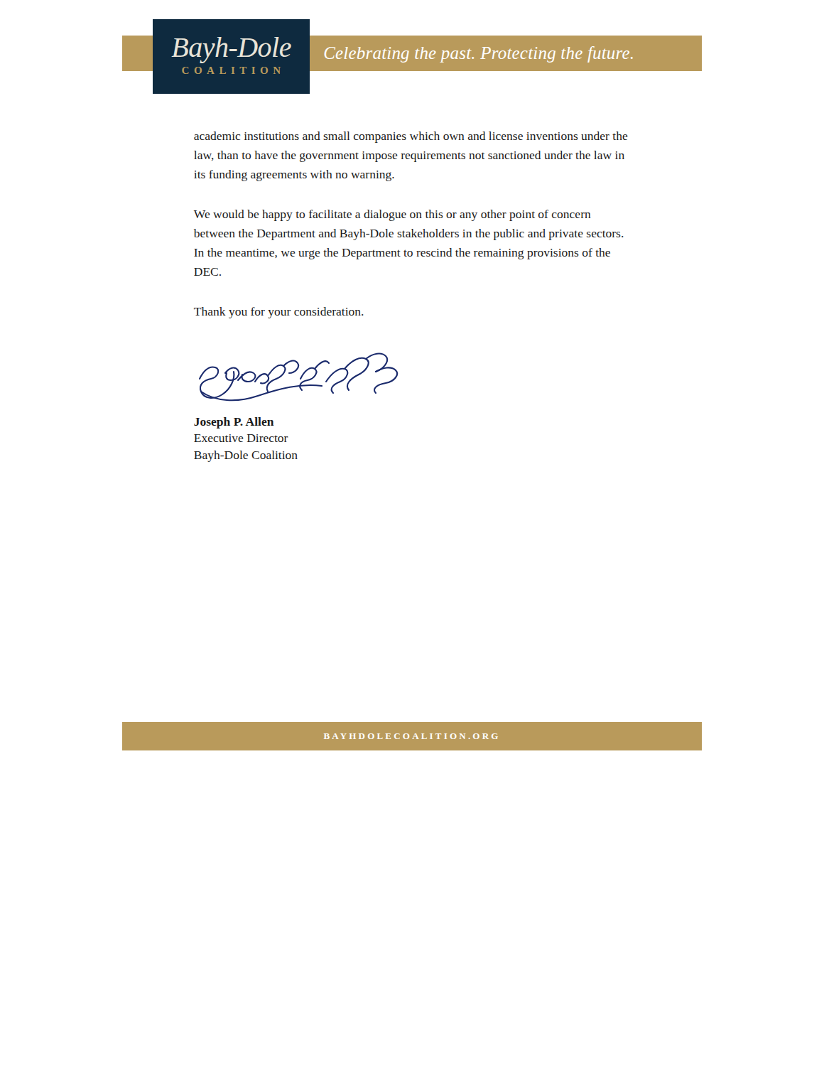Celebrating the past. Protecting the future.
Bayh-Dole
COALITION
academic institutions and small companies which own and license inventions under the law, than to have the government impose requirements not sanctioned under the law in its funding agreements with no warning.
We would be happy to facilitate a dialogue on this or any other point of concern between the Department and Bayh-Dole stakeholders in the public and private sectors. In the meantime, we urge the Department to rescind the remaining provisions of the DEC.
Thank you for your consideration.
Joseph P. Allen
Executive Director
Bayh-Dole Coalition
BAYHDOLECOALITION.ORG